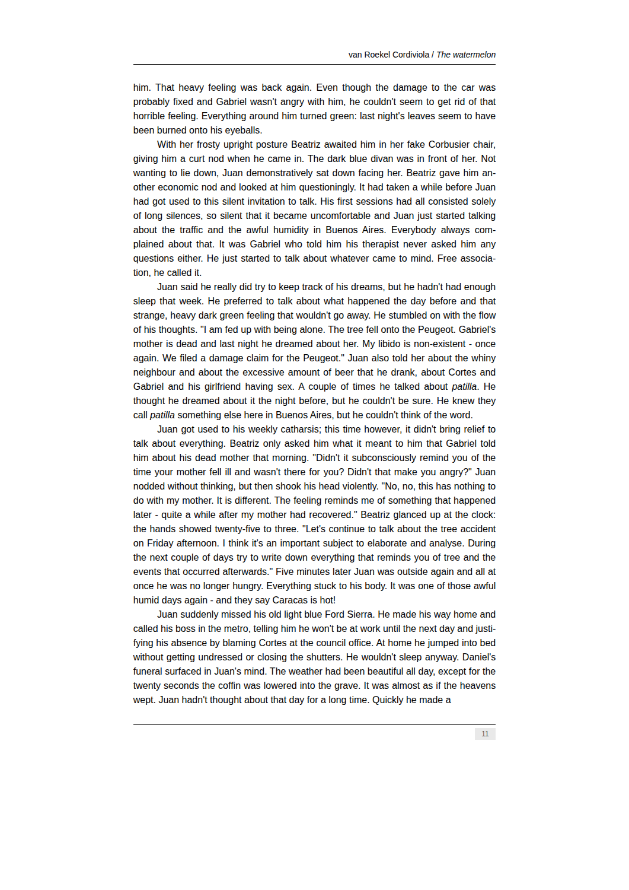van Roekel Cordiviola / The watermelon
him. That heavy feeling was back again. Even though the damage to the car was probably fixed and Gabriel wasn't angry with him, he couldn't seem to get rid of that horrible feeling. Everything around him turned green: last night's leaves seem to have been burned onto his eyeballs.
With her frosty upright posture Beatriz awaited him in her fake Corbusier chair, giving him a curt nod when he came in. The dark blue divan was in front of her. Not wanting to lie down, Juan demonstratively sat down facing her. Beatriz gave him another economic nod and looked at him questioningly. It had taken a while before Juan had got used to this silent invitation to talk. His first sessions had all consisted solely of long silences, so silent that it became uncomfortable and Juan just started talking about the traffic and the awful humidity in Buenos Aires. Everybody always complained about that. It was Gabriel who told him his therapist never asked him any questions either. He just started to talk about whatever came to mind. Free association, he called it.
Juan said he really did try to keep track of his dreams, but he hadn't had enough sleep that week. He preferred to talk about what happened the day before and that strange, heavy dark green feeling that wouldn't go away. He stumbled on with the flow of his thoughts. "I am fed up with being alone. The tree fell onto the Peugeot. Gabriel's mother is dead and last night he dreamed about her. My libido is non-existent - once again. We filed a damage claim for the Peugeot." Juan also told her about the whiny neighbour and about the excessive amount of beer that he drank, about Cortes and Gabriel and his girlfriend having sex. A couple of times he talked about patilla. He thought he dreamed about it the night before, but he couldn't be sure. He knew they call patilla something else here in Buenos Aires, but he couldn't think of the word.
Juan got used to his weekly catharsis; this time however, it didn't bring relief to talk about everything. Beatriz only asked him what it meant to him that Gabriel told him about his dead mother that morning. "Didn't it subconsciously remind you of the time your mother fell ill and wasn't there for you? Didn't that make you angry?" Juan nodded without thinking, but then shook his head violently. "No, no, this has nothing to do with my mother. It is different. The feeling reminds me of something that happened later - quite a while after my mother had recovered." Beatriz glanced up at the clock: the hands showed twenty-five to three. "Let's continue to talk about the tree accident on Friday afternoon. I think it's an important subject to elaborate and analyse. During the next couple of days try to write down everything that reminds you of tree and the events that occurred afterwards." Five minutes later Juan was outside again and all at once he was no longer hungry. Everything stuck to his body. It was one of those awful humid days again - and they say Caracas is hot!
Juan suddenly missed his old light blue Ford Sierra. He made his way home and called his boss in the metro, telling him he won't be at work until the next day and justifying his absence by blaming Cortes at the council office. At home he jumped into bed without getting undressed or closing the shutters. He wouldn't sleep anyway. Daniel's funeral surfaced in Juan's mind. The weather had been beautiful all day, except for the twenty seconds the coffin was lowered into the grave. It was almost as if the heavens wept. Juan hadn't thought about that day for a long time. Quickly he made a
11